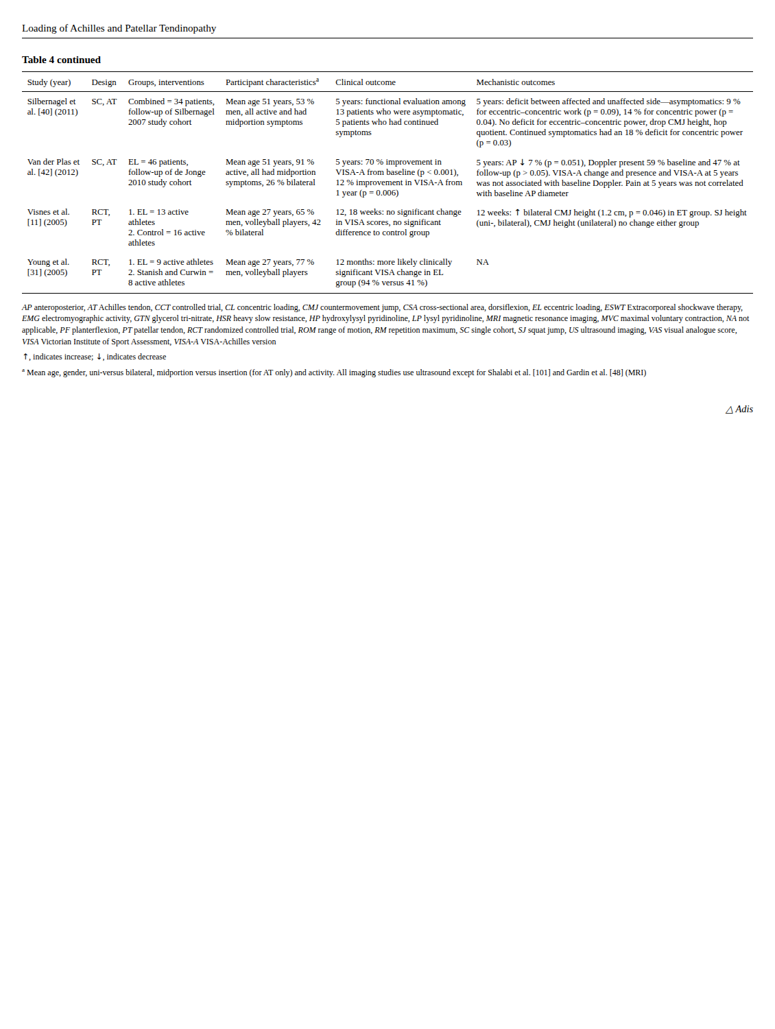Loading of Achilles and Patellar Tendinopathy
Table 4 continued
| Study (year) | Design | Groups, interventions | Participant characteristics a | Clinical outcome | Mechanistic outcomes |
| --- | --- | --- | --- | --- | --- |
| Silbernagel et al. [40] (2011) | SC, AT | Combined = 34 patients, follow-up of Silbernagel 2007 study cohort | Mean age 51 years, 53 % men, all active and had midportion symptoms | 5 years: functional evaluation among 13 patients who were asymptomatic, 5 patients who had continued symptoms | 5 years: deficit between affected and unaffected side—asymptomatics: 9 % for eccentric–concentric work (p = 0.09), 14 % for concentric power (p = 0.04). No deficit for eccentric–concentric power, drop CMJ height, hop quotient. Continued symptomatics had an 18 % deficit for concentric power (p = 0.03) |
| Van der Plas et al. [42] (2012) | SC, AT | EL = 46 patients, follow-up of de Jonge 2010 study cohort | Mean age 51 years, 91 % active, all had midportion symptoms, 26 % bilateral | 5 years: 70 % improvement in VISA-A from baseline (p < 0.001), 12 % improvement in VISA-A from 1 year (p = 0.006) | 5 years: AP ↓ 7 % (p = 0.051), Doppler present 59 % baseline and 47 % at follow-up (p > 0.05). VISA-A change and presence and VISA-A at 5 years was not associated with baseline Doppler. Pain at 5 years was not correlated with baseline AP diameter |
| Visnes et al. [11] (2005) | RCT, PT | 1. EL = 13 active athletes 2. Control = 16 active athletes | Mean age 27 years, 65 % men, volleyball players, 42 % bilateral | 12, 18 weeks: no significant change in VISA scores, no significant difference to control group | 12 weeks: ↑ bilateral CMJ height (1.2 cm, p = 0.046) in ET group. SJ height (uni-, bilateral), CMJ height (unilateral) no change either group |
| Young et al. [31] (2005) | RCT, PT | 1. EL = 9 active athletes 2. Stanish and Curwin = 8 active athletes | Mean age 27 years, 77 % men, volleyball players | 12 months: more likely clinically significant VISA change in EL group (94 % versus 41 %) | NA |
AP anteroposterior, AT Achilles tendon, CCT controlled trial, CL concentric loading, CMJ countermovement jump, CSA cross-sectional area, dorsiflexion, EL eccentric loading, ESWT Extracorporeal shockwave therapy, EMG electromyographic activity, GTN glycerol tri-nitrate, HSR heavy slow resistance, HP hydroxylysyl pyridinoline, LP lysyl pyridinoline, MRI magnetic resonance imaging, MVC maximal voluntary contraction, NA not applicable, PF planterflexion, PT patellar tendon, RCT randomized controlled trial, ROM range of motion, RM repetition maximum, SC single cohort, SJ squat jump, US ultrasound imaging, VAS visual analogue score, VISA Victorian Institute of Sport Assessment, VISA-A VISA-Achilles version
↑, indicates increase; ↓, indicates decrease
a Mean age, gender, uni-versus bilateral, midportion versus insertion (for AT only) and activity. All imaging studies use ultrasound except for Shalabi et al. [101] and Gardin et al. [48] (MRI)
△ Adis